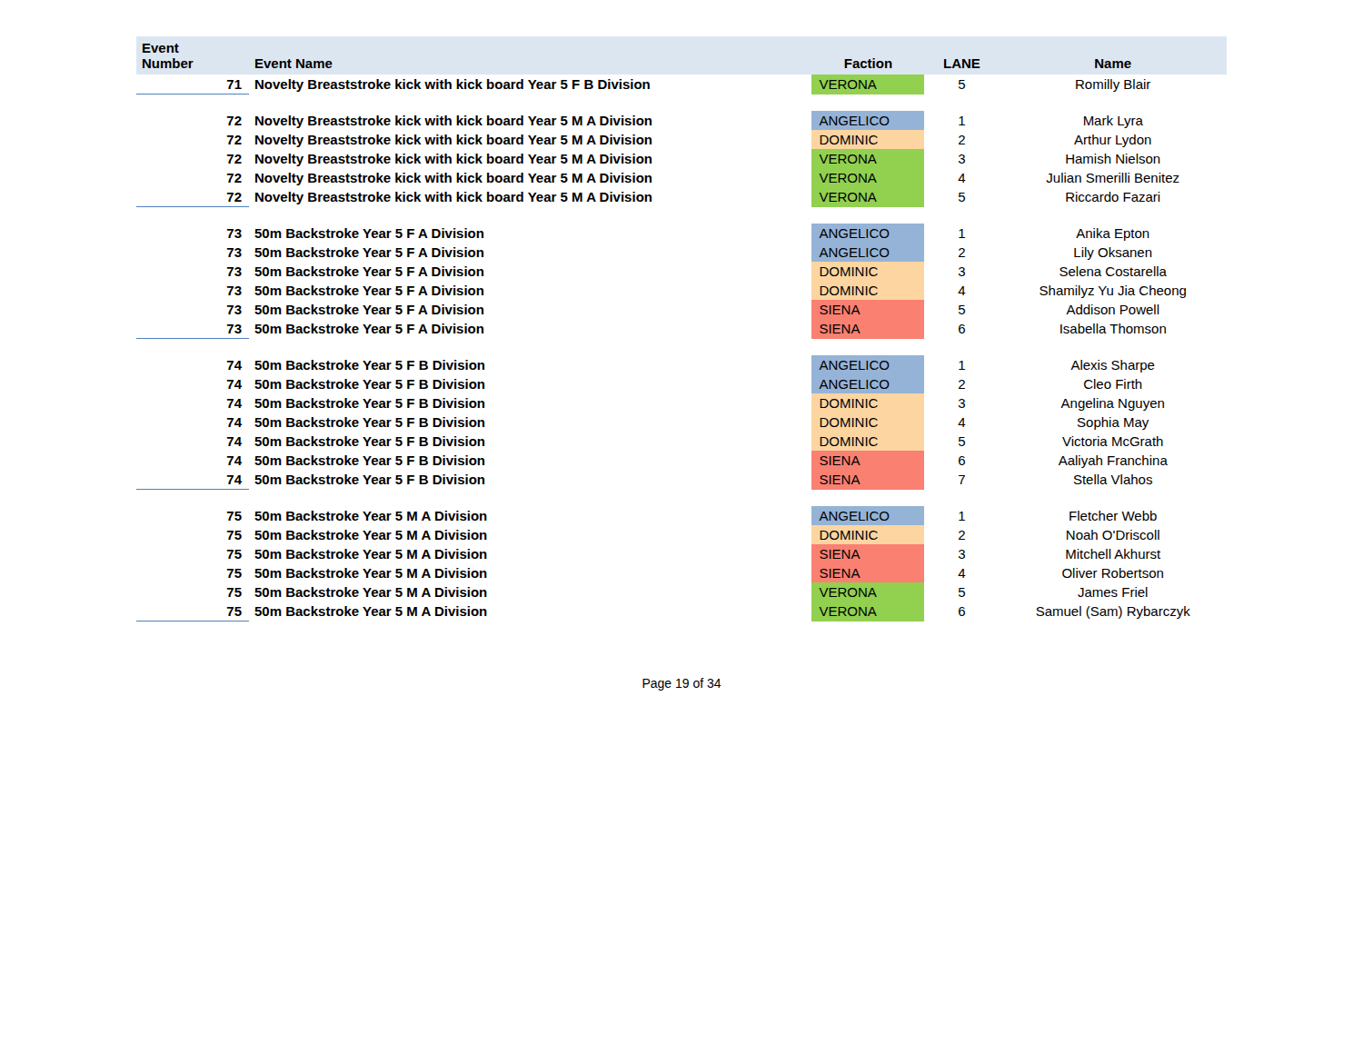| Event Number | Event Name | Faction | LANE | Name |
| --- | --- | --- | --- | --- |
| 71 | Novelty Breaststroke kick with kick board Year 5 F B Division | VERONA | 5 | Romilly Blair |
| 72 | Novelty Breaststroke kick with kick board Year 5 M A Division | ANGELICO | 1 | Mark Lyra |
| 72 | Novelty Breaststroke kick with kick board Year 5 M A Division | DOMINIC | 2 | Arthur Lydon |
| 72 | Novelty Breaststroke kick with kick board Year 5 M A Division | VERONA | 3 | Hamish Nielson |
| 72 | Novelty Breaststroke kick with kick board Year 5 M A Division | VERONA | 4 | Julian Smerilli Benitez |
| 72 | Novelty Breaststroke kick with kick board Year 5 M A Division | VERONA | 5 | Riccardo Fazari |
| 73 | 50m Backstroke Year 5 F A Division | ANGELICO | 1 | Anika Epton |
| 73 | 50m Backstroke Year 5 F A Division | ANGELICO | 2 | Lily Oksanen |
| 73 | 50m Backstroke Year 5 F A Division | DOMINIC | 3 | Selena Costarella |
| 73 | 50m Backstroke Year 5 F A Division | DOMINIC | 4 | Shamilyz Yu Jia Cheong |
| 73 | 50m Backstroke Year 5 F A Division | SIENA | 5 | Addison Powell |
| 73 | 50m Backstroke Year 5 F A Division | SIENA | 6 | Isabella Thomson |
| 74 | 50m Backstroke Year 5 F B Division | ANGELICO | 1 | Alexis Sharpe |
| 74 | 50m Backstroke Year 5 F B Division | ANGELICO | 2 | Cleo Firth |
| 74 | 50m Backstroke Year 5 F B Division | DOMINIC | 3 | Angelina Nguyen |
| 74 | 50m Backstroke Year 5 F B Division | DOMINIC | 4 | Sophia May |
| 74 | 50m Backstroke Year 5 F B Division | DOMINIC | 5 | Victoria McGrath |
| 74 | 50m Backstroke Year 5 F B Division | SIENA | 6 | Aaliyah Franchina |
| 74 | 50m Backstroke Year 5 F B Division | SIENA | 7 | Stella Vlahos |
| 75 | 50m Backstroke Year 5 M A Division | ANGELICO | 1 | Fletcher Webb |
| 75 | 50m Backstroke Year 5 M A Division | DOMINIC | 2 | Noah O'Driscoll |
| 75 | 50m Backstroke Year 5 M A Division | SIENA | 3 | Mitchell Akhurst |
| 75 | 50m Backstroke Year 5 M A Division | SIENA | 4 | Oliver Robertson |
| 75 | 50m Backstroke Year 5 M A Division | VERONA | 5 | James Friel |
| 75 | 50m Backstroke Year 5 M A Division | VERONA | 6 | Samuel (Sam) Rybarczyk |
Page 19 of 34